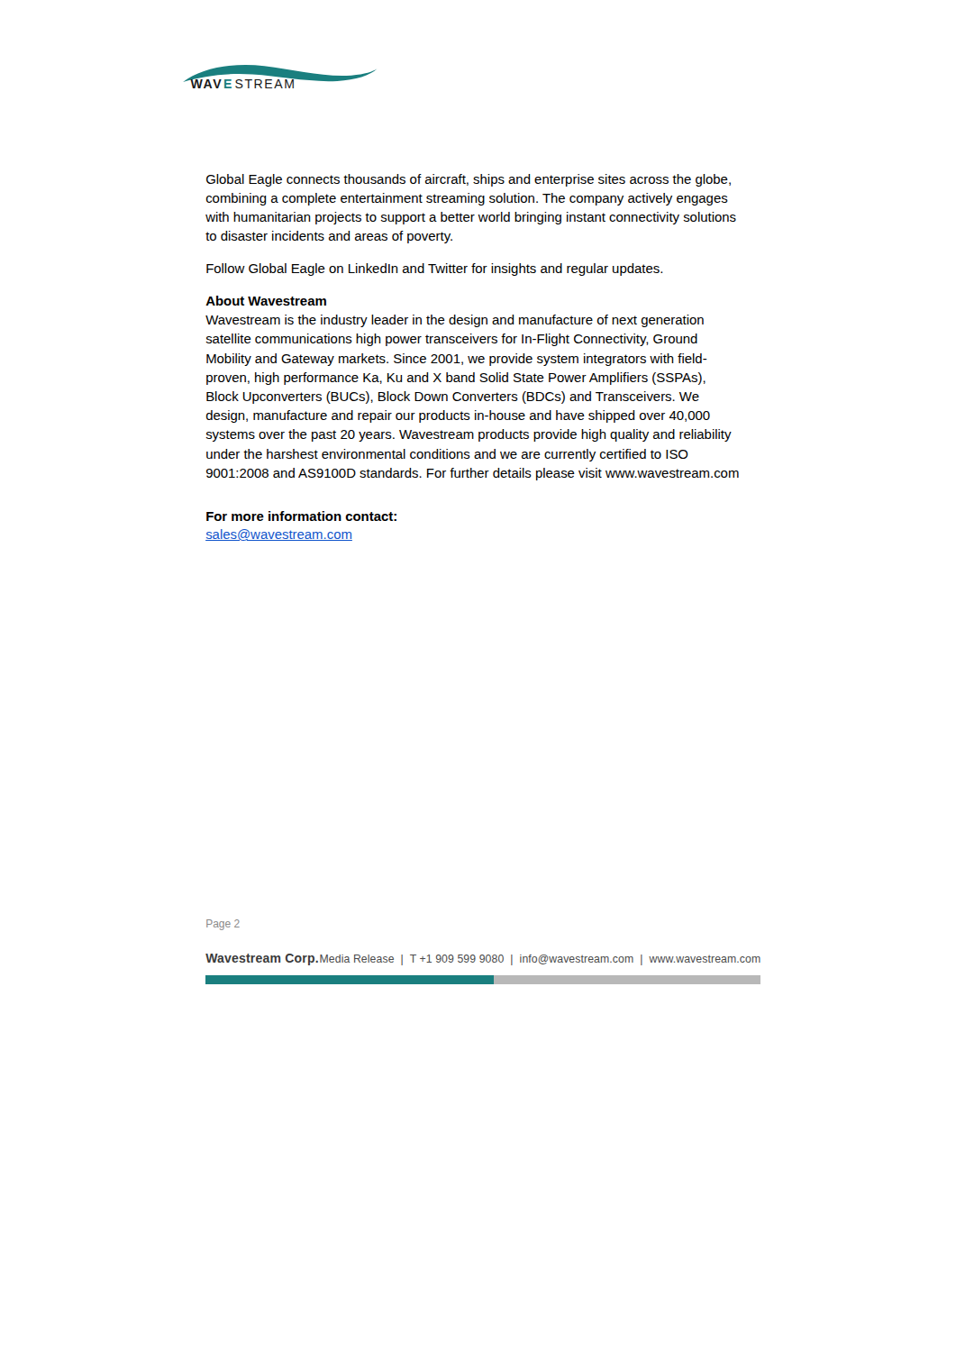WAV E STREAM
Global Eagle connects thousands of aircraft, ships and enterprise sites across the globe, combining a complete entertainment streaming solution. The company actively engages with humanitarian projects to support a better world bringing instant connectivity solutions to disaster incidents and areas of poverty.
Follow Global Eagle on LinkedIn and Twitter for insights and regular updates.
About Wavestream
Wavestream is the industry leader in the design and manufacture of next generation satellite communications high power transceivers for In-Flight Connectivity, Ground Mobility and Gateway markets. Since 2001, we provide system integrators with field-proven, high performance Ka, Ku and X band Solid State Power Amplifiers (SSPAs), Block Upconverters (BUCs), Block Down Converters (BDCs) and Transceivers. We design, manufacture and repair our products in-house and have shipped over 40,000 systems over the past 20 years. Wavestream products provide high quality and reliability under the harshest environmental conditions and we are currently certified to ISO 9001:2008 and AS9100D standards. For further details please visit www.wavestream.com
For more information contact:
sales@wavestream.com
Page 2
Wavestream Corp. Media Release | T +1 909 599 9080 | info@wavestream.com | www.wavestream.com